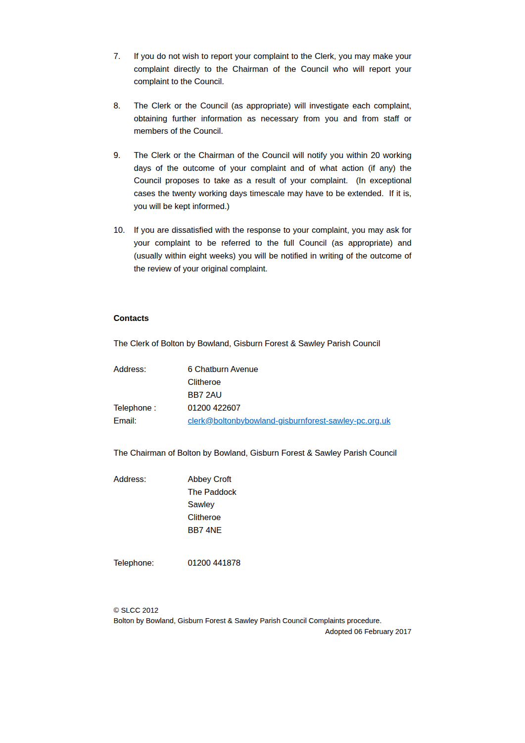7. If you do not wish to report your complaint to the Clerk, you may make your complaint directly to the Chairman of the Council who will report your complaint to the Council.
8. The Clerk or the Council (as appropriate) will investigate each complaint, obtaining further information as necessary from you and from staff or members of the Council.
9. The Clerk or the Chairman of the Council will notify you within 20 working days of the outcome of your complaint and of what action (if any) the Council proposes to take as a result of your complaint. (In exceptional cases the twenty working days timescale may have to be extended. If it is, you will be kept informed.)
10. If you are dissatisfied with the response to your complaint, you may ask for your complaint to be referred to the full Council (as appropriate) and (usually within eight weeks) you will be notified in writing of the outcome of the review of your original complaint.
Contacts
The Clerk of Bolton by Bowland, Gisburn Forest & Sawley Parish Council
| Address: | 6 Chatburn Avenue |
| | Clitheroe |
| | BB7 2AU |
| Telephone : | 01200 422607 |
| Email: | clerk@boltonbybowland-gisburnforest-sawley-pc.org.uk |
The Chairman of Bolton by Bowland, Gisburn Forest & Sawley Parish Council
| Address: | Abbey Croft |
| | The Paddock |
| | Sawley |
| | Clitheroe |
| | BB7 4NE |
| Telephone: | 01200 441878 |
© SLCC 2012
Bolton by Bowland, Gisburn Forest & Sawley Parish Council Complaints procedure.
Adopted 06 February 2017